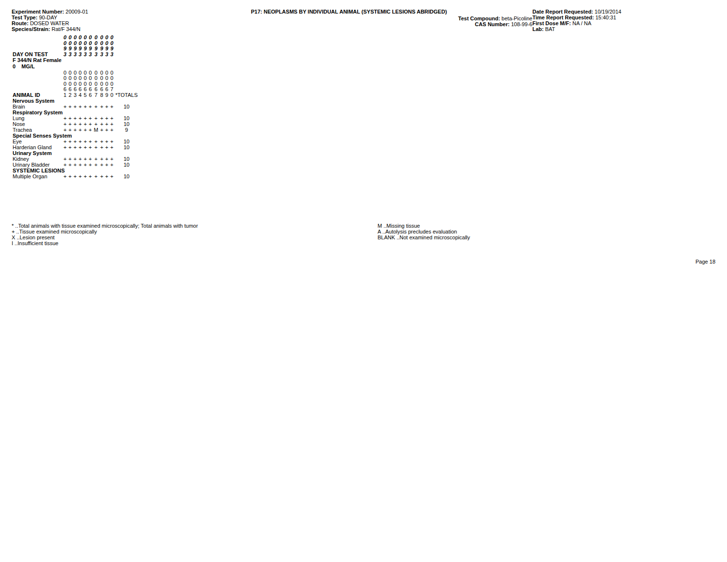| Experiment Number: 20009-01 Test Type: 90-DAY Route: DOSED WATER Species/Strain: Rat/F 344/N | P17: NEOPLASMS BY INDIVIDUAL ANIMAL (SYSTEMIC LESIONS ABRIDGED) Test Compound: beta-Picoline CAS Number: 108-99-6 | Date Report Requested: 10/19/2014 Time Report Requested: 15:40:31 First Dose M/F: NA / NA Lab: BAT |
| DAY ON TEST | 0 0 9 3 | 0 0 9 3 | 0 0 9 3 | 0 0 9 3 | 0 0 9 3 | 0 0 9 3 | 0 0 9 3 | 0 0 9 3 | 0 0 9 3 | 0 0 9 3 | |
| F 344/N Rat Female 0 MG/L | | |
| ANIMAL ID | 0 0 0 6 1 | 0 0 0 6 2 | 0 0 0 6 3 | 0 0 0 6 4 | 0 0 0 6 5 | 0 0 0 6 6 | 0 0 0 6 7 | 0 0 0 6 8 | 0 0 0 6 9 | 0 0 0 7 0 | *TOTALS |
| Nervous System |
| Brain | + | + | + | + | + | + | + | + | + | + | 10 |
| Respiratory System |
| Lung | + | + | + | + | + | + | + | + | + | + | 10 |
| Nose | + | + | + | + | + | + | + | + | + | + | 10 |
| Trachea | + | + | + | + | + | + | M | + | + | + | 9 |
| Special Senses System |
| Eye | + | + | + | + | + | + | + | + | + | + | 10 |
| Harderian Gland | + | + | + | + | + | + | + | + | + | + | 10 |
| Urinary System |
| Kidney | + | + | + | + | + | + | + | + | + | + | 10 |
| Urinary Bladder | + | + | + | + | + | + | + | + | + | + | 10 |
| SYSTEMIC LESIONS |
| Multiple Organ | + | + | + | + | + | + | + | + | + | + | 10 |
| * ..Total animals with tissue examined microscopically; Total animals with tumor + ..Tissue examined microscopically X ..Lesion present I ..Insufficient tissue | M ..Missing tissue A ..Autolysis precludes evaluation BLANK ..Not examined microscopically |
Page 18